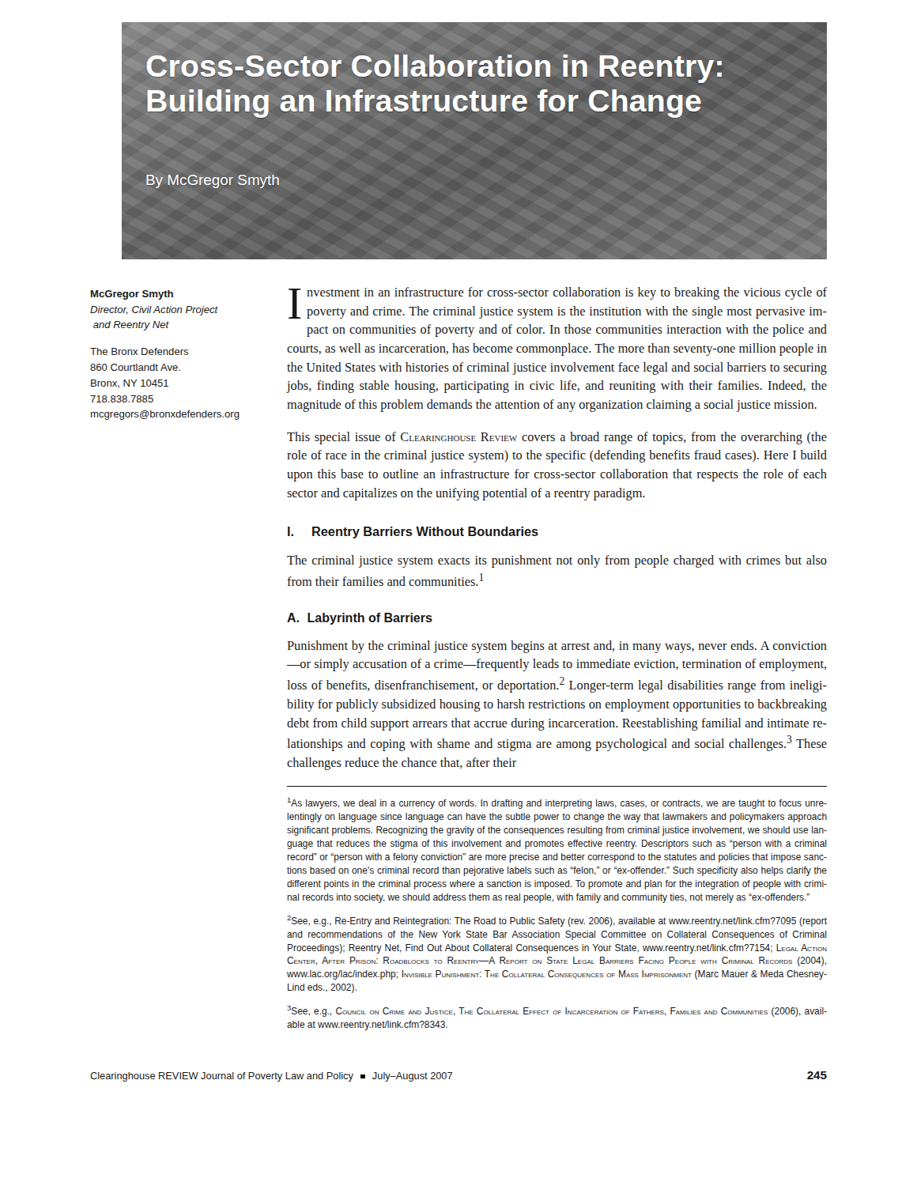Cross-Sector Collaboration in Reentry:
Building an Infrastructure for Change
By McGregor Smyth
McGregor Smyth
Director, Civil Action Project
and Reentry Net
The Bronx Defenders
860 Courtlandt Ave.
Bronx, NY 10451
718.838.7885
mcgregors@bronxdefenders.org
Investment in an infrastructure for cross-sector collaboration is key to breaking the vicious cycle of poverty and crime. The criminal justice system is the institution with the single most pervasive impact on communities of poverty and of color. In those communities interaction with the police and courts, as well as incarceration, has become commonplace. The more than seventy-one million people in the United States with histories of criminal justice involvement face legal and social barriers to securing jobs, finding stable housing, participating in civic life, and reuniting with their families. Indeed, the magnitude of this problem demands the attention of any organization claiming a social justice mission.
This special issue of Clearinghouse Review covers a broad range of topics, from the overarching (the role of race in the criminal justice system) to the specific (defending benefits fraud cases). Here I build upon this base to outline an infrastructure for cross-sector collaboration that respects the role of each sector and capitalizes on the unifying potential of a reentry paradigm.
I. Reentry Barriers Without Boundaries
The criminal justice system exacts its punishment not only from people charged with crimes but also from their families and communities.1
A. Labyrinth of Barriers
Punishment by the criminal justice system begins at arrest and, in many ways, never ends. A conviction—or simply accusation of a crime—frequently leads to immediate eviction, termination of employment, loss of benefits, disenfranchisement, or deportation.2 Longer-term legal disabilities range from ineligibility for publicly subsidized housing to harsh restrictions on employment opportunities to backbreaking debt from child support arrears that accrue during incarceration. Reestablishing familial and intimate relationships and coping with shame and stigma are among psychological and social challenges.3 These challenges reduce the chance that, after their
1As lawyers, we deal in a currency of words. In drafting and interpreting laws, cases, or contracts, we are taught to focus unrelentingly on language since language can have the subtle power to change the way that lawmakers and policymakers approach significant problems. Recognizing the gravity of the consequences resulting from criminal justice involvement, we should use language that reduces the stigma of this involvement and promotes effective reentry. Descriptors such as “person with a criminal record” or “person with a felony conviction” are more precise and better correspond to the statutes and policies that impose sanctions based on one’s criminal record than pejorative labels such as “felon,” or “ex-offender.” Such specificity also helps clarify the different points in the criminal process where a sanction is imposed. To promote and plan for the integration of people with criminal records into society, we should address them as real people, with family and community ties, not merely as “ex-offenders.”
2See, e.g., Re-Entry and Reintegration: The Road to Public Safety (rev. 2006), available at www.reentry.net/link.cfm?7095 (report and recommendations of the New York State Bar Association Special Committee on Collateral Consequences of Criminal Proceedings); Reentry Net, Find Out About Collateral Consequences in Your State, www.reentry.net/link.cfm?7154; Legal Action Center, After Prison: Roadblocks to Reentry—A Report on State Legal Barriers Facing People with Criminal Records (2004), www.lac.org/lac/index.php; Invisible Punishment: The Collateral Consequences of Mass Imprisonment (Marc Mauer & Meda Chesney-Lind eds., 2002).
3See, e.g., Council on Crime and Justice, The Collateral Effect of Incarceration of Fathers, Families and Communities (2006), available at www.reentry.net/link.cfm?8343.
Clearinghouse REVIEW Journal of Poverty Law and Policy July–August 2007
245